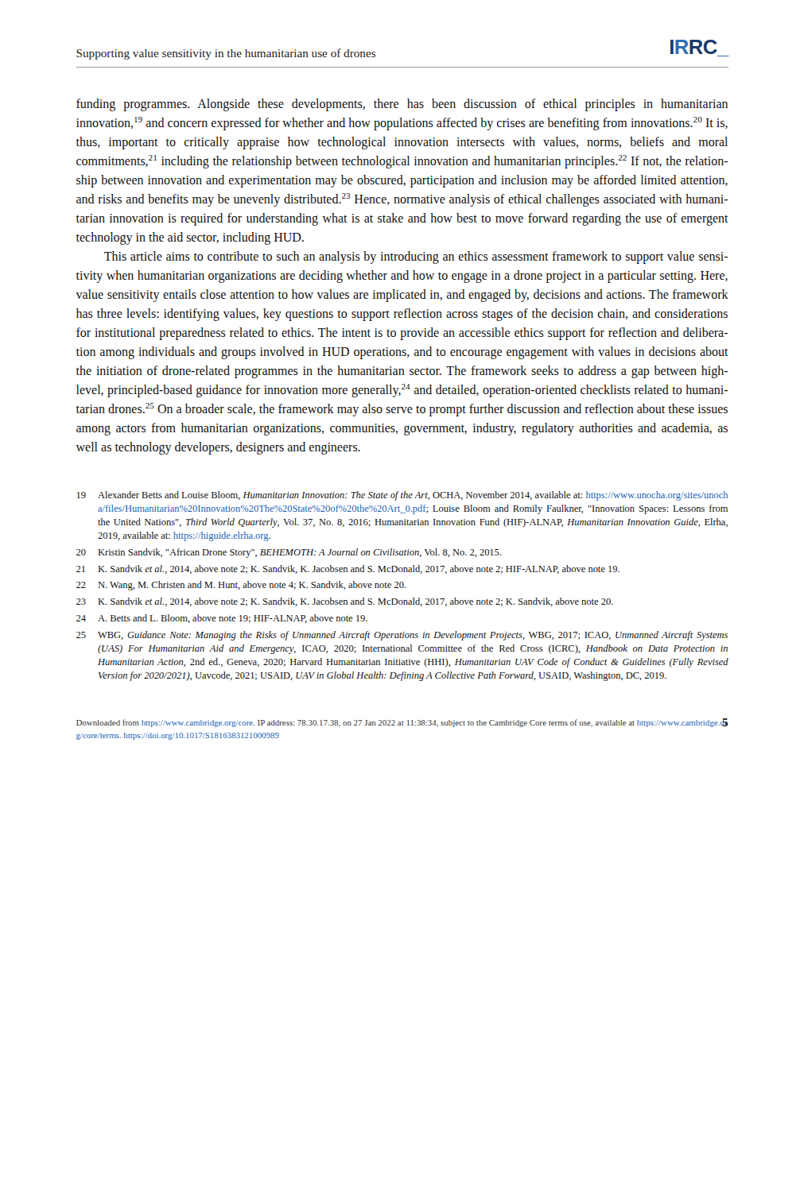Supporting value sensitivity in the humanitarian use of drones
IRRC_
funding programmes. Alongside these developments, there has been discussion of ethical principles in humanitarian innovation,19 and concern expressed for whether and how populations affected by crises are benefiting from innovations.20 It is, thus, important to critically appraise how technological innovation intersects with values, norms, beliefs and moral commitments,21 including the relationship between technological innovation and humanitarian principles.22 If not, the relationship between innovation and experimentation may be obscured, participation and inclusion may be afforded limited attention, and risks and benefits may be unevenly distributed.23 Hence, normative analysis of ethical challenges associated with humanitarian innovation is required for understanding what is at stake and how best to move forward regarding the use of emergent technology in the aid sector, including HUD.
This article aims to contribute to such an analysis by introducing an ethics assessment framework to support value sensitivity when humanitarian organizations are deciding whether and how to engage in a drone project in a particular setting. Here, value sensitivity entails close attention to how values are implicated in, and engaged by, decisions and actions. The framework has three levels: identifying values, key questions to support reflection across stages of the decision chain, and considerations for institutional preparedness related to ethics. The intent is to provide an accessible ethics support for reflection and deliberation among individuals and groups involved in HUD operations, and to encourage engagement with values in decisions about the initiation of drone-related programmes in the humanitarian sector. The framework seeks to address a gap between high-level, principled-based guidance for innovation more generally,24 and detailed, operation-oriented checklists related to humanitarian drones.25 On a broader scale, the framework may also serve to prompt further discussion and reflection about these issues among actors from humanitarian organizations, communities, government, industry, regulatory authorities and academia, as well as technology developers, designers and engineers.
19 Alexander Betts and Louise Bloom, Humanitarian Innovation: The State of the Art, OCHA, November 2014, available at: https://www.unocha.org/sites/unocha/files/Humanitarian%20Innovation%20The%20State%20of%20the%20Art_0.pdf; Louise Bloom and Romily Faulkner, "Innovation Spaces: Lessons from the United Nations", Third World Quarterly, Vol. 37, No. 8, 2016; Humanitarian Innovation Fund (HIF)-ALNAP, Humanitarian Innovation Guide, Elrha, 2019, available at: https://higuide.elrha.org.
20 Kristin Sandvik, "African Drone Story", BEHEMOTH: A Journal on Civilisation, Vol. 8, No. 2, 2015.
21 K. Sandvik et al., 2014, above note 2; K. Sandvik, K. Jacobsen and S. McDonald, 2017, above note 2; HIF-ALNAP, above note 19.
22 N. Wang, M. Christen and M. Hunt, above note 4; K. Sandvik, above note 20.
23 K. Sandvik et al., 2014, above note 2; K. Sandvik, K. Jacobsen and S. McDonald, 2017, above note 2; K. Sandvik, above note 20.
24 A. Betts and L. Bloom, above note 19; HIF-ALNAP, above note 19.
25 WBG, Guidance Note: Managing the Risks of Unmanned Aircraft Operations in Development Projects, WBG, 2017; ICAO, Unmanned Aircraft Systems (UAS) For Humanitarian Aid and Emergency, ICAO, 2020; International Committee of the Red Cross (ICRC), Handbook on Data Protection in Humanitarian Action, 2nd ed., Geneva, 2020; Harvard Humanitarian Initiative (HHI), Humanitarian UAV Code of Conduct & Guidelines (Fully Revised Version for 2020/2021), Uavcode, 2021; USAID, UAV in Global Health: Defining A Collective Path Forward, USAID, Washington, DC, 2019.
Downloaded from https://www.cambridge.org/core. IP address: 78.30.17.38, on 27 Jan 2022 at 11:38:34, subject to the Cambridge Core terms of use, available at https://www.cambridge.org/core/terms. https://doi.org/10.1017/S1816383121000989 5